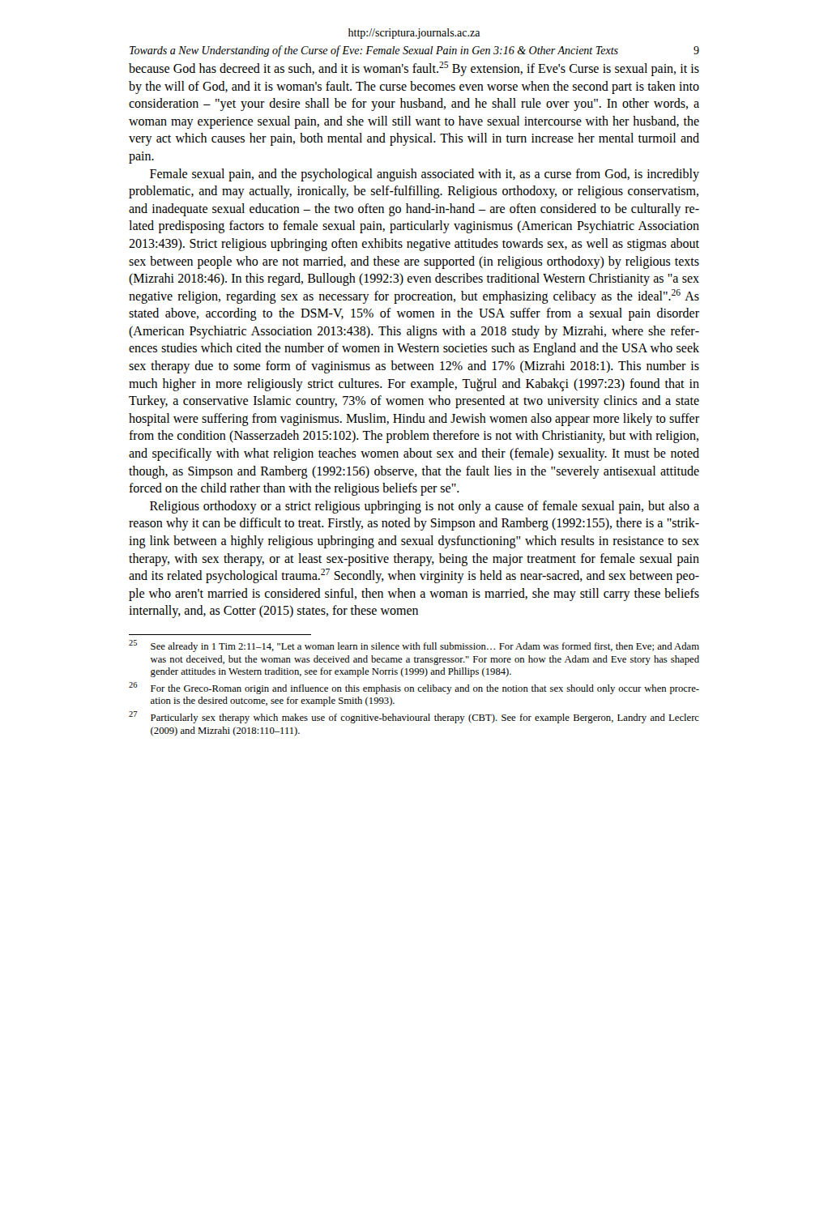http://scriptura.journals.ac.za
9 Towards a New Understanding of the Curse of Eve: Female Sexual Pain in Gen 3:16 & Other Ancient Texts
because God has decreed it as such, and it is woman's fault.25 By extension, if Eve's Curse is sexual pain, it is by the will of God, and it is woman's fault. The curse becomes even worse when the second part is taken into consideration – "yet your desire shall be for your husband, and he shall rule over you". In other words, a woman may experience sexual pain, and she will still want to have sexual intercourse with her husband, the very act which causes her pain, both mental and physical. This will in turn increase her mental turmoil and pain.
Female sexual pain, and the psychological anguish associated with it, as a curse from God, is incredibly problematic, and may actually, ironically, be self-fulfilling. Religious orthodoxy, or religious conservatism, and inadequate sexual education – the two often go hand-in-hand – are often considered to be culturally related predisposing factors to female sexual pain, particularly vaginismus (American Psychiatric Association 2013:439). Strict religious upbringing often exhibits negative attitudes towards sex, as well as stigmas about sex between people who are not married, and these are supported (in religious orthodoxy) by religious texts (Mizrahi 2018:46). In this regard, Bullough (1992:3) even describes traditional Western Christianity as "a sex negative religion, regarding sex as necessary for procreation, but emphasizing celibacy as the ideal".26 As stated above, according to the DSM-V, 15% of women in the USA suffer from a sexual pain disorder (American Psychiatric Association 2013:438). This aligns with a 2018 study by Mizrahi, where she references studies which cited the number of women in Western societies such as England and the USA who seek sex therapy due to some form of vaginismus as between 12% and 17% (Mizrahi 2018:1). This number is much higher in more religiously strict cultures. For example, Tuğrul and Kabakçi (1997:23) found that in Turkey, a conservative Islamic country, 73% of women who presented at two university clinics and a state hospital were suffering from vaginismus. Muslim, Hindu and Jewish women also appear more likely to suffer from the condition (Nasserzadeh 2015:102). The problem therefore is not with Christianity, but with religion, and specifically with what religion teaches women about sex and their (female) sexuality. It must be noted though, as Simpson and Ramberg (1992:156) observe, that the fault lies in the "severely antisexual attitude forced on the child rather than with the religious beliefs per se".
Religious orthodoxy or a strict religious upbringing is not only a cause of female sexual pain, but also a reason why it can be difficult to treat. Firstly, as noted by Simpson and Ramberg (1992:155), there is a "striking link between a highly religious upbringing and sexual dysfunctioning" which results in resistance to sex therapy, with sex therapy, or at least sex-positive therapy, being the major treatment for female sexual pain and its related psychological trauma.27 Secondly, when virginity is held as near-sacred, and sex between people who aren't married is considered sinful, then when a woman is married, she may still carry these beliefs internally, and, as Cotter (2015) states, for these women
See already in 1 Tim 2:11–14, "Let a woman learn in silence with full submission… For Adam was formed first, then Eve; and Adam was not deceived, but the woman was deceived and became a transgressor." For more on how the Adam and Eve story has shaped gender attitudes in Western tradition, see for example Norris (1999) and Phillips (1984).
For the Greco-Roman origin and influence on this emphasis on celibacy and on the notion that sex should only occur when procreation is the desired outcome, see for example Smith (1993).
Particularly sex therapy which makes use of cognitive-behavioural therapy (CBT). See for example Bergeron, Landry and Leclerc (2009) and Mizrahi (2018:110–111).